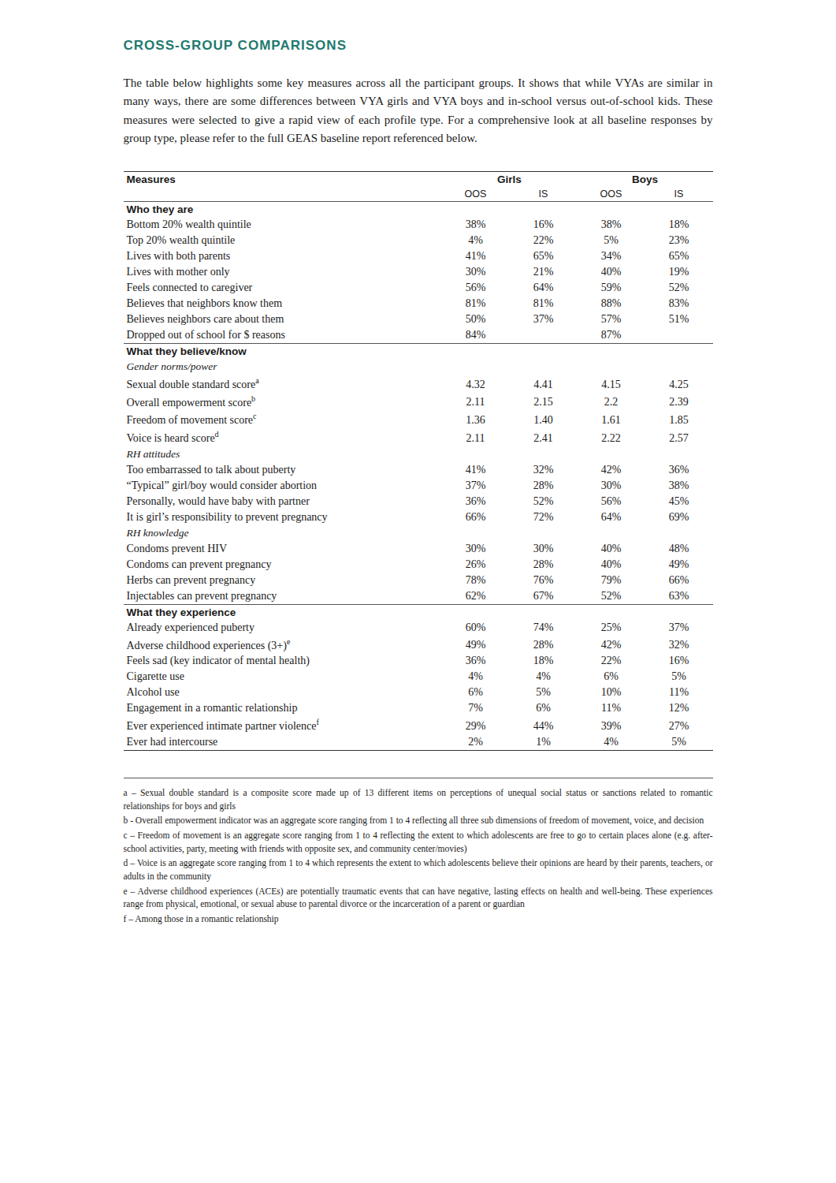Cross-Group Comparisons
The table below highlights some key measures across all the participant groups. It shows that while VYAs are similar in many ways, there are some differences between VYA girls and VYA boys and in-school versus out-of-school kids. These measures were selected to give a rapid view of each profile type. For a comprehensive look at all baseline responses by group type, please refer to the full GEAS baseline report referenced below.
| Measures | Girls | Boys |
| --- | --- | --- |
| | OOS | IS | OOS | IS |
| Who they are |
| Bottom 20% wealth quintile | 38% | 16% | 38% | 18% |
| Top 20% wealth quintile | 4% | 22% | 5% | 23% |
| Lives with both parents | 41% | 65% | 34% | 65% |
| Lives with mother only | 30% | 21% | 40% | 19% |
| Feels connected to caregiver | 56% | 64% | 59% | 52% |
| Believes that neighbors know them | 81% | 81% | 88% | 83% |
| Believes neighbors care about them | 50% | 37% | 57% | 51% |
| Dropped out of school for $ reasons | 84% | | 87% | |
| What they believe/know |
| Gender norms/power |
| Sexual double standard score a | 4.32 | 4.41 | 4.15 | 4.25 |
| Overall empowerment score b | 2.11 | 2.15 | 2.2 | 2.39 |
| Freedom of movement score c | 1.36 | 1.40 | 1.61 | 1.85 |
| Voice is heard score d | 2.11 | 2.41 | 2.22 | 2.57 |
| RH attitudes |
| Too embarrassed to talk about puberty | 41% | 32% | 42% | 36% |
| “Typical” girl/boy would consider abortion | 37% | 28% | 30% | 38% |
| Personally, would have baby with partner | 36% | 52% | 56% | 45% |
| It is girl’s responsibility to prevent pregnancy | 66% | 72% | 64% | 69% |
| RH knowledge |
| Condoms prevent HIV | 30% | 30% | 40% | 48% |
| Condoms can prevent pregnancy | 26% | 28% | 40% | 49% |
| Herbs can prevent pregnancy | 78% | 76% | 79% | 66% |
| Injectables can prevent pregnancy | 62% | 67% | 52% | 63% |
| What they experience |
| Already experienced puberty | 60% | 74% | 25% | 37% |
| Adverse childhood experiences (3+) e | 49% | 28% | 42% | 32% |
| Feels sad (key indicator of mental health) | 36% | 18% | 22% | 16% |
| Cigarette use | 4% | 4% | 6% | 5% |
| Alcohol use | 6% | 5% | 10% | 11% |
| Engagement in a romantic relationship | 7% | 6% | 11% | 12% |
| Ever experienced intimate partner violence f | 29% | 44% | 39% | 27% |
| Ever had intercourse | 2% | 1% | 4% | 5% |
a – Sexual double standard is a composite score made up of 13 different items on perceptions of unequal social status or sanctions related to romantic relationships for boys and girls
b - Overall empowerment indicator was an aggregate score ranging from 1 to 4 reflecting all three sub dimensions of freedom of movement, voice, and decision
c – Freedom of movement is an aggregate score ranging from 1 to 4 reflecting the extent to which adolescents are free to go to certain places alone (e.g. after-school activities, party, meeting with friends with opposite sex, and community center/movies)
d – Voice is an aggregate score ranging from 1 to 4 which represents the extent to which adolescents believe their opinions are heard by their parents, teachers, or adults in the community
e – Adverse childhood experiences (ACEs) are potentially traumatic events that can have negative, lasting effects on health and well-being. These experiences range from physical, emotional, or sexual abuse to parental divorce or the incarceration of a parent or guardian
f – Among those in a romantic relationship